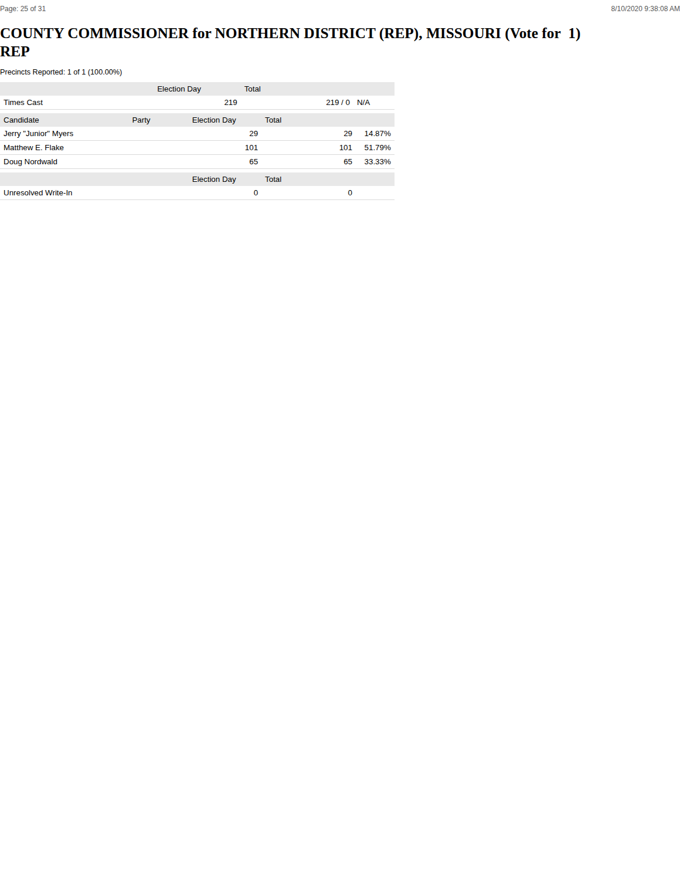Page: 25 of 31 8/10/2020 9:38:08 AM
COUNTY COMMISSIONER for NORTHERN DISTRICT (REP), MISSOURI (Vote for 1)
REP
Precincts Reported: 1 of 1 (100.00%)
| | Election Day | Total | |
| --- | --- | --- | --- |
| Times Cast | 219 | 219 / 0 | N/A |
| Candidate | Party | Election Day | Total | |
| --- | --- | --- | --- | --- |
| Jerry "Junior" Myers | | 29 | 29 | 14.87% |
| Matthew E. Flake | | 101 | 101 | 51.79% |
| Doug Nordwald | | 65 | 65 | 33.33% |
| | | Election Day | Total | |
| --- | --- | --- | --- | --- |
| Unresolved Write-In | | 0 | 0 | |